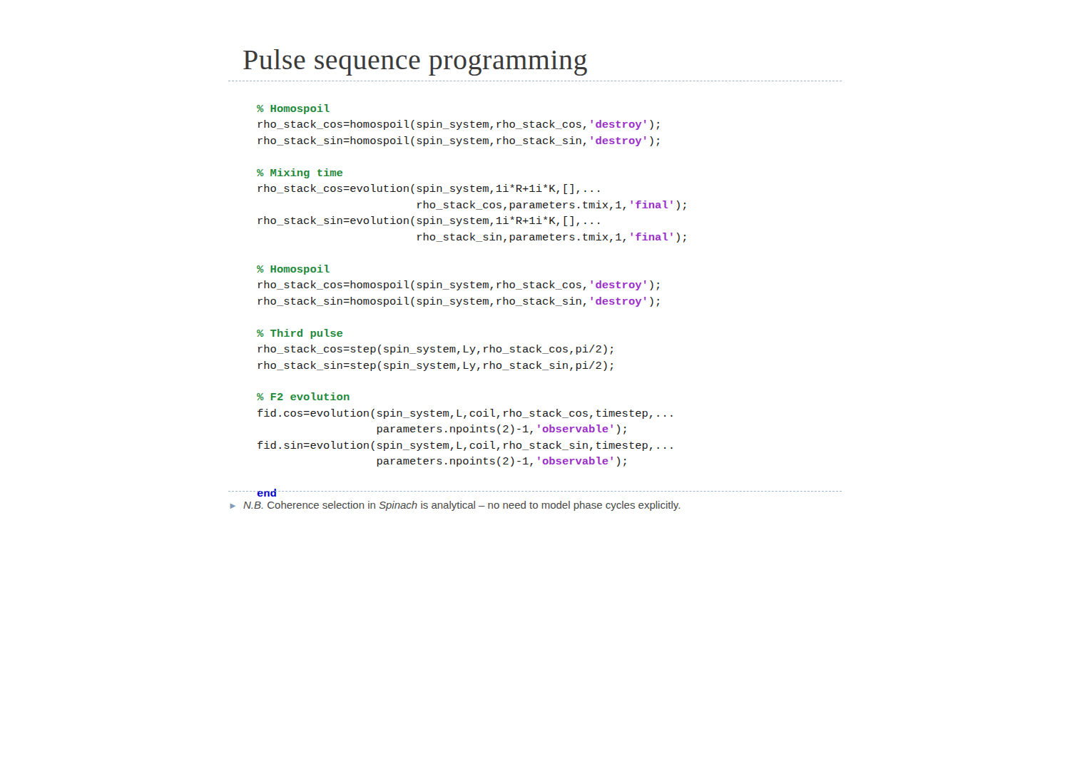Pulse sequence programming
% Homospoil rho_stack_cos=homospoil(spin_system,rho_stack_cos,'destroy'); rho_stack_sin=homospoil(spin_system,rho_stack_sin,'destroy'); % Mixing time rho_stack_cos=evolution(spin_system,1i*R+1i*K,[],... rho_stack_cos,parameters.tmix,1,'final'); rho_stack_sin=evolution(spin_system,1i*R+1i*K,[],... rho_stack_sin,parameters.tmix,1,'final'); % Homospoil rho_stack_cos=homospoil(spin_system,rho_stack_cos,'destroy'); rho_stack_sin=homospoil(spin_system,rho_stack_sin,'destroy'); % Third pulse rho_stack_cos=step(spin_system,Ly,rho_stack_cos,pi/2); rho_stack_sin=step(spin_system,Ly,rho_stack_sin,pi/2); % F2 evolution fid.cos=evolution(spin_system,L,coil,rho_stack_cos,timestep,... parameters.npoints(2)-1,'observable'); fid.sin=evolution(spin_system,L,coil,rho_stack_sin,timestep,... parameters.npoints(2)-1,'observable'); end
►N.B. Coherence selection in Spinach is analytical – no need to model phase cycles explicitly.